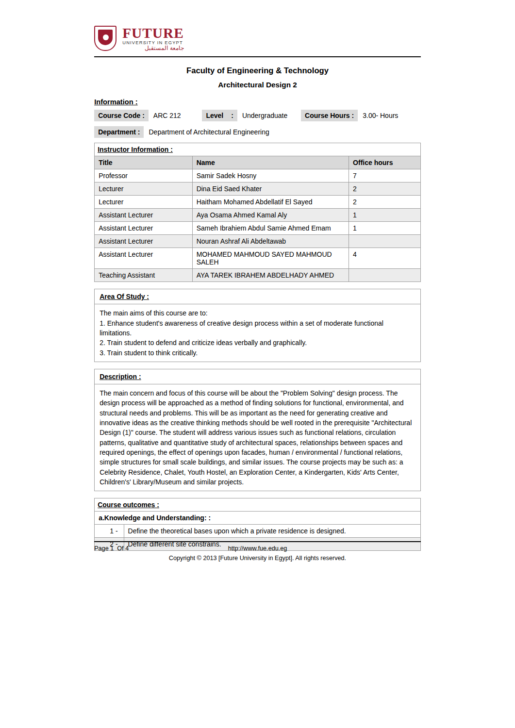FUTURE UNIVERSITY IN EGYPT جامعة المستقبل
Faculty of Engineering & Technology
Architectural Design 2
Information :
Course Code : ARC 212 Level: Undergraduate Course Hours : 3.00- Hours
Department : Department of Architectural Engineering
Instructor Information :
| Title | Name | Office hours |
| --- | --- | --- |
| Professor | Samir Sadek Hosny | 7 |
| Lecturer | Dina Eid Saed Khater | 2 |
| Lecturer | Haitham Mohamed Abdellatif El Sayed | 2 |
| Assistant Lecturer | Aya Osama Ahmed Kamal Aly | 1 |
| Assistant Lecturer | Sameh Ibrahiem Abdul Samie Ahmed Emam | 1 |
| Assistant Lecturer | Nouran Ashraf Ali Abdeltawab | |
| Assistant Lecturer | MOHAMED MAHMOUD SAYED MAHMOUD SALEH | 4 |
| Teaching Assistant | AYA TAREK IBRAHEM ABDELHADY AHMED | |
Area Of Study :
The main aims of this course are to:
1. Enhance student's awareness of creative design process within a set of moderate functional limitations.
2. Train student to defend and criticize ideas verbally and graphically.
3. Train student to think critically.
Description :
The main concern and focus of this course will be about the "Problem Solving" design process. The design process will be approached as a method of finding solutions for functional, environmental, and structural needs and problems. This will be as important as the need for generating creative and innovative ideas as the creative thinking methods should be well rooted in the prerequisite "Architectural Design (1)" course. The student will address various issues such as functional relations, circulation patterns, qualitative and quantitative study of architectural spaces, relationships between spaces and required openings, the effect of openings upon facades, human / environmental / functional relations, simple structures for small scale buildings, and similar issues. The course projects may be such as: a Celebrity Residence, Chalet, Youth Hostel, an Exploration Center, a Kindergarten, Kids' Arts Center, Children's' Library/Museum and similar projects.
Course outcomes :
| a.Knowledge and Understanding: : |
| 1 - | Define the theoretical bases upon which a private residence is designed. |
| 2 - | Define different site constrains. |
Page 1 Of 4
http://www.fue.edu.eg
Copyright © 2013 [Future University in Egypt]. All rights reserved.